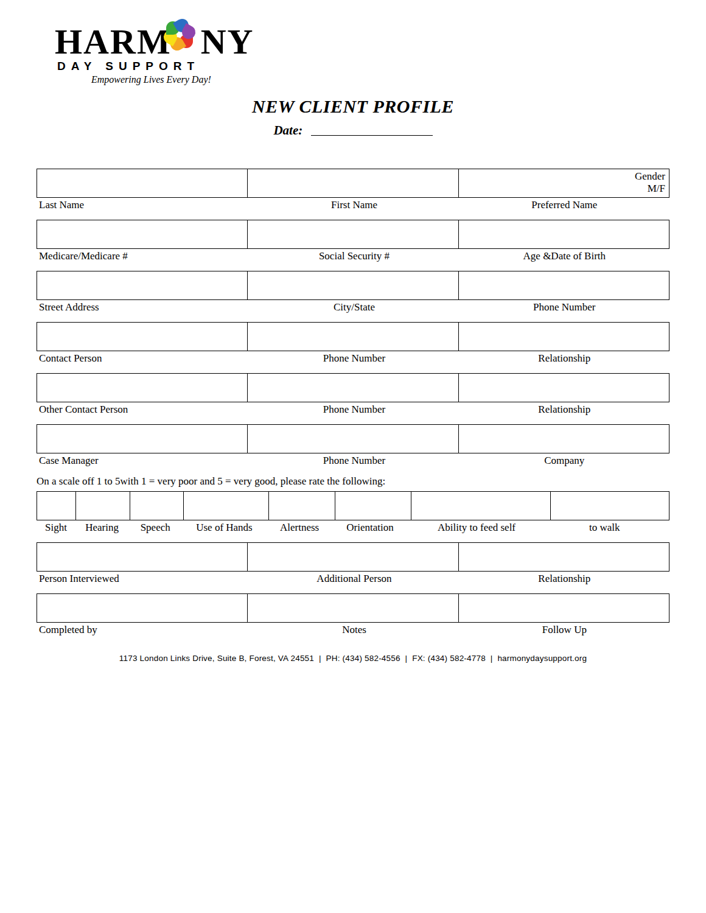HARM NY
DAY SUPPORT
Empowering Lives Every Day!
NEW CLIENT PROFILE
Date:
| | | Gender M/F |
Last Name
First Name
Preferred Name
Medicare/Medicare #
Social Security #
Age &Date of Birth
Street Address
City/State
Phone Number
Contact Person
Phone Number
Relationship
Other Contact Person
Phone Number
Relationship
Case Manager
Phone Number
Company
On a scale off 1 to 5with 1 = very poor and 5 = very good, please rate the following:
Sight
Hearing
Speech
Use of Hands
Alertness
Orientation
Ability to feed self
to walk
Person Interviewed
Additional Person
Relationship
Completed by
Notes
Follow Up
1173 London Links Drive, Suite B, Forest, VA 24551 | PH: (434) 582-4556 | FX: (434) 582-4778 | harmonydaysupport.org